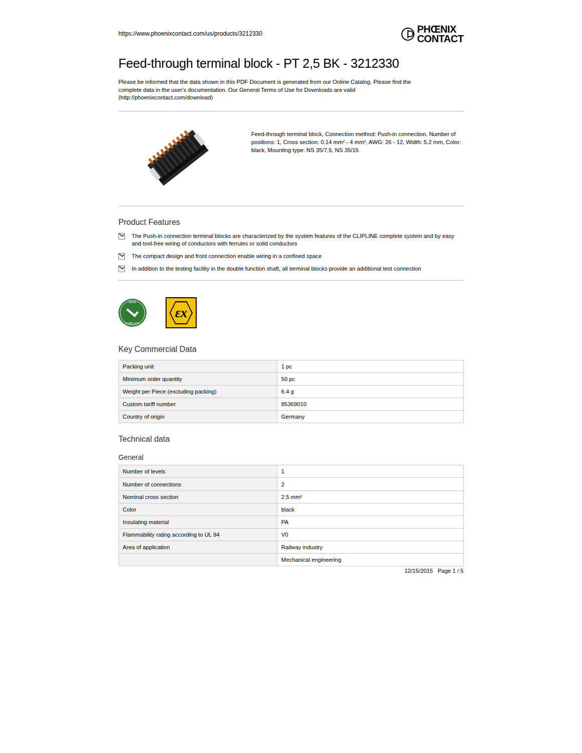PHŒNIX
CONTACT
https://www.phoenixcontact.com/us/products/3212330
Feed-through terminal block - PT 2,5 BK - 3212330
Please be informed that the data shown in this PDF Document is generated from our Online Catalog. Please find the complete data in the user's documentation. Our General Terms of Use for Downloads are valid (http://phoenixcontact.com/download)
Feed-through terminal block, Connection method: Push-in connection, Number of positions: 1, Cross section: 0.14 mm² - 4 mm², AWG: 26 - 12, Width: 5.2 mm, Color: black, Mounting type: NS 35/7,5, NS 35/15
Product Features
The Push-in connection terminal blocks are characterized by the system features of the CLIPLINE complete system and by easy and tool-free wiring of conductors with ferrules or solid conductors
The compact design and front connection enable wiring in a confined space
In addition to the testing facility in the double function shaft, all terminal blocks provide an additional test connection
ROHS COMPLIANT
εx
Key Commercial Data
| Packing unit | 1 pc |
| Minimum order quantity | 50 pc |
| Weight per Piece (excluding packing) | 6.4 g |
| Custom tariff number | 85369010 |
| Country of origin | Germany |
Technical data
General
| Number of levels | 1 |
| Number of connections | 2 |
| Nominal cross section | 2.5 mm² |
| Color | black |
| Insulating material | PA |
| Flammability rating according to UL 94 | V0 |
| Area of application | Railway industry |
| | Mechanical engineering |
12/15/2015 Page 1 / 5